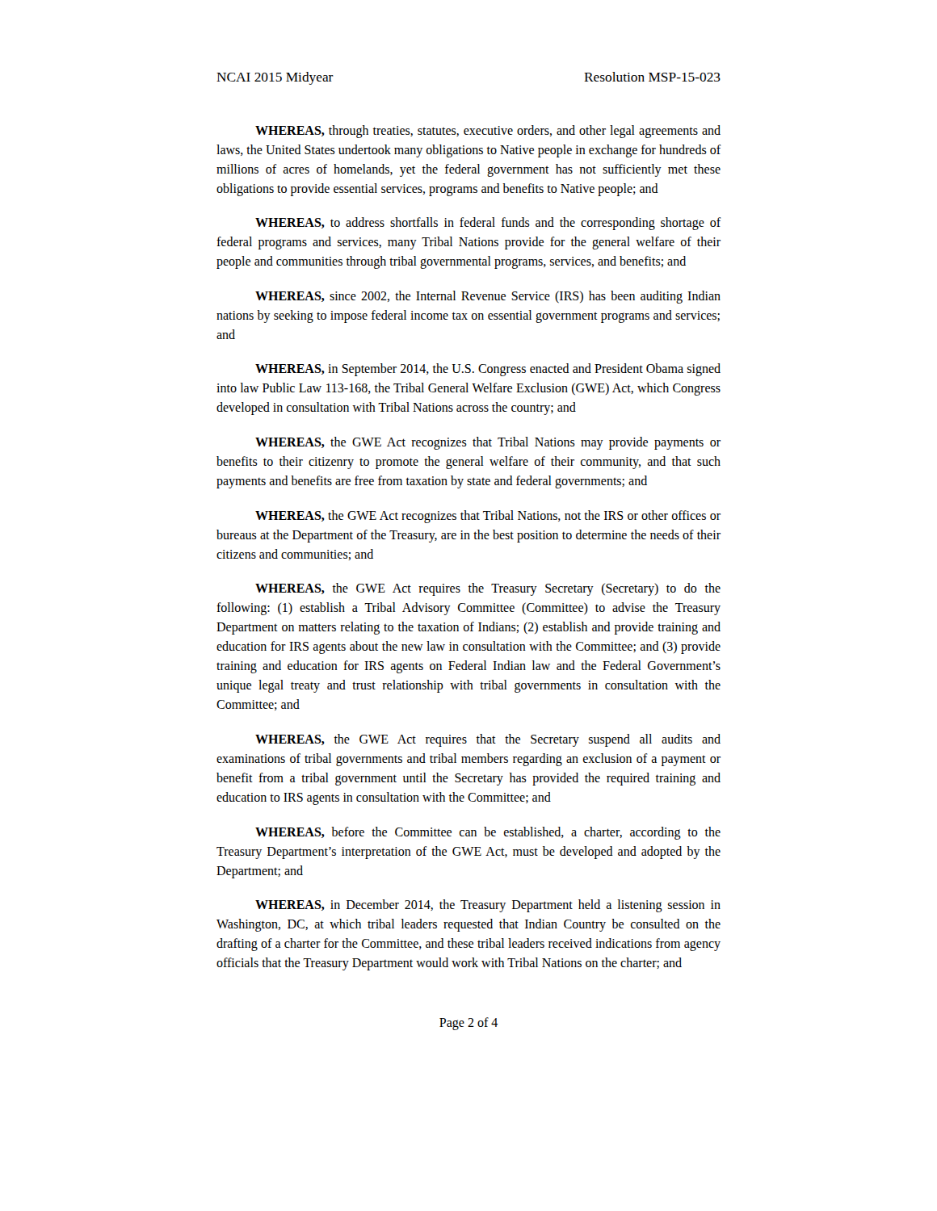NCAI 2015 Midyear
Resolution MSP-15-023
WHEREAS, through treaties, statutes, executive orders, and other legal agreements and laws, the United States undertook many obligations to Native people in exchange for hundreds of millions of acres of homelands, yet the federal government has not sufficiently met these obligations to provide essential services, programs and benefits to Native people; and
WHEREAS, to address shortfalls in federal funds and the corresponding shortage of federal programs and services, many Tribal Nations provide for the general welfare of their people and communities through tribal governmental programs, services, and benefits; and
WHEREAS, since 2002, the Internal Revenue Service (IRS) has been auditing Indian nations by seeking to impose federal income tax on essential government programs and services; and
WHEREAS, in September 2014, the U.S. Congress enacted and President Obama signed into law Public Law 113-168, the Tribal General Welfare Exclusion (GWE) Act, which Congress developed in consultation with Tribal Nations across the country; and
WHEREAS, the GWE Act recognizes that Tribal Nations may provide payments or benefits to their citizenry to promote the general welfare of their community, and that such payments and benefits are free from taxation by state and federal governments; and
WHEREAS, the GWE Act recognizes that Tribal Nations, not the IRS or other offices or bureaus at the Department of the Treasury, are in the best position to determine the needs of their citizens and communities; and
WHEREAS, the GWE Act requires the Treasury Secretary (Secretary) to do the following: (1) establish a Tribal Advisory Committee (Committee) to advise the Treasury Department on matters relating to the taxation of Indians; (2) establish and provide training and education for IRS agents about the new law in consultation with the Committee; and (3) provide training and education for IRS agents on Federal Indian law and the Federal Government’s unique legal treaty and trust relationship with tribal governments in consultation with the Committee; and
WHEREAS, the GWE Act requires that the Secretary suspend all audits and examinations of tribal governments and tribal members regarding an exclusion of a payment or benefit from a tribal government until the Secretary has provided the required training and education to IRS agents in consultation with the Committee; and
WHEREAS, before the Committee can be established, a charter, according to the Treasury Department’s interpretation of the GWE Act, must be developed and adopted by the Department; and
WHEREAS, in December 2014, the Treasury Department held a listening session in Washington, DC, at which tribal leaders requested that Indian Country be consulted on the drafting of a charter for the Committee, and these tribal leaders received indications from agency officials that the Treasury Department would work with Tribal Nations on the charter; and
Page 2 of 4